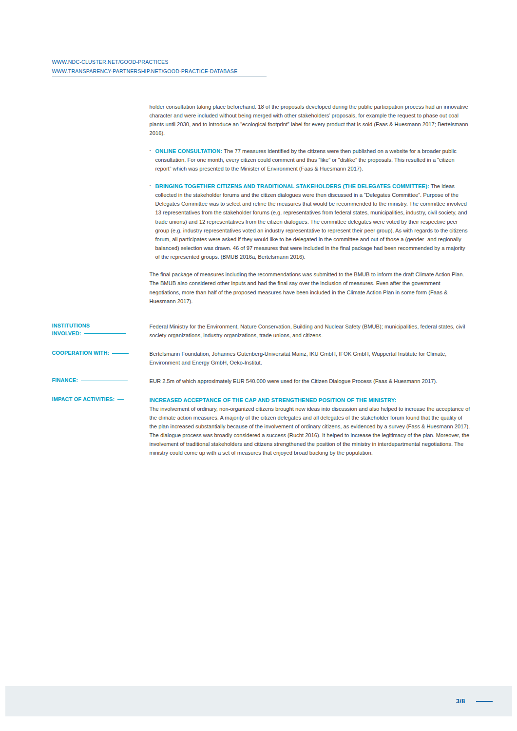WWW.NDC-CLUSTER.NET/GOOD-PRACTICES
WWW.TRANSPARENCY-PARTNERSHIP.NET/GOOD-PRACTICE-DATABASE
holder consultation taking place beforehand. 18 of the proposals developed during the public participation process had an innovative character and were included without being merged with other stakeholders’ proposals, for example the request to phase out coal plants until 2030, and to introduce an “ecological footprint” label for every product that is sold (Faas & Huesmann 2017; Bertelsmann 2016).
ONLINE CONSULTATION: The 77 measures identified by the citizens were then published on a website for a broader public consultation. For one month, every citizen could comment and thus “like” or “dislike” the proposals. This resulted in a “citizen report” which was presented to the Minister of Environment (Faas & Huesmann 2017).
BRINGING TOGETHER CITIZENS AND TRADITIONAL STAKEHOLDERS (THE DELEGATES COMMITTEE): The ideas collected in the stakeholder forums and the citizen dialogues were then discussed in a “Delegates Committee”. Purpose of the Delegates Committee was to select and refine the measures that would be recommended to the ministry. The committee involved 13 representatives from the stakeholder forums (e.g. representatives from federal states, municipalities, industry, civil society, and trade unions) and 12 representatives from the citizen dialogues. The committee delegates were voted by their respective peer group (e.g. industry representatives voted an industry representative to represent their peer group). As with regards to the citizens forum, all participates were asked if they would like to be delegated in the committee and out of those a (gender- and regionally balanced) selection was drawn. 46 of 97 measures that were included in the final package had been recommended by a majority of the represented groups. (BMUB 2016a, Bertelsmann 2016).
The final package of measures including the recommendations was submitted to the BMUB to inform the draft Climate Action Plan. The BMUB also considered other inputs and had the final say over the inclusion of measures. Even after the government negotiations, more than half of the proposed measures have been included in the Climate Action Plan in some form (Faas & Huesmann 2017).
INSTITUTIONS
INVOLVED:
Federal Ministry for the Environment, Nature Conservation, Building and Nuclear Safety (BMUB); municipalities, federal states, civil society organizations, industry organizations, trade unions, and citizens.
COOPERATION WITH:
Bertelsmann Foundation, Johannes Gutenberg-Universität Mainz, IKU GmbH, IFOK GmbH, Wuppertal Institute for Climate, Environment and Energy GmbH, Oeko-Institut.
FINANCE:
EUR 2.5m of which approximately EUR 540.000 were used for the Citizen Dialogue Process (Faas & Huesmann 2017).
IMPACT OF ACTIVITIES:
INCREASED ACCEPTANCE OF THE CAP AND STRENGTHENED POSITION OF THE MINISTRY:
The involvement of ordinary, non-organized citizens brought new ideas into discussion and also helped to increase the acceptance of the climate action measures. A majority of the citizen delegates and all delegates of the stakeholder forum found that the quality of the plan increased substantially because of the involvement of ordinary citizens, as evidenced by a survey (Fass & Huesmann 2017). The dialogue process was broadly considered a success (Rucht 2016). It helped to increase the legitimacy of the plan. Moreover, the involvement of traditional stakeholders and citizens strengthened the position of the ministry in interdepartmental negotiations. The ministry could come up with a set of measures that enjoyed broad backing by the population.
3/8